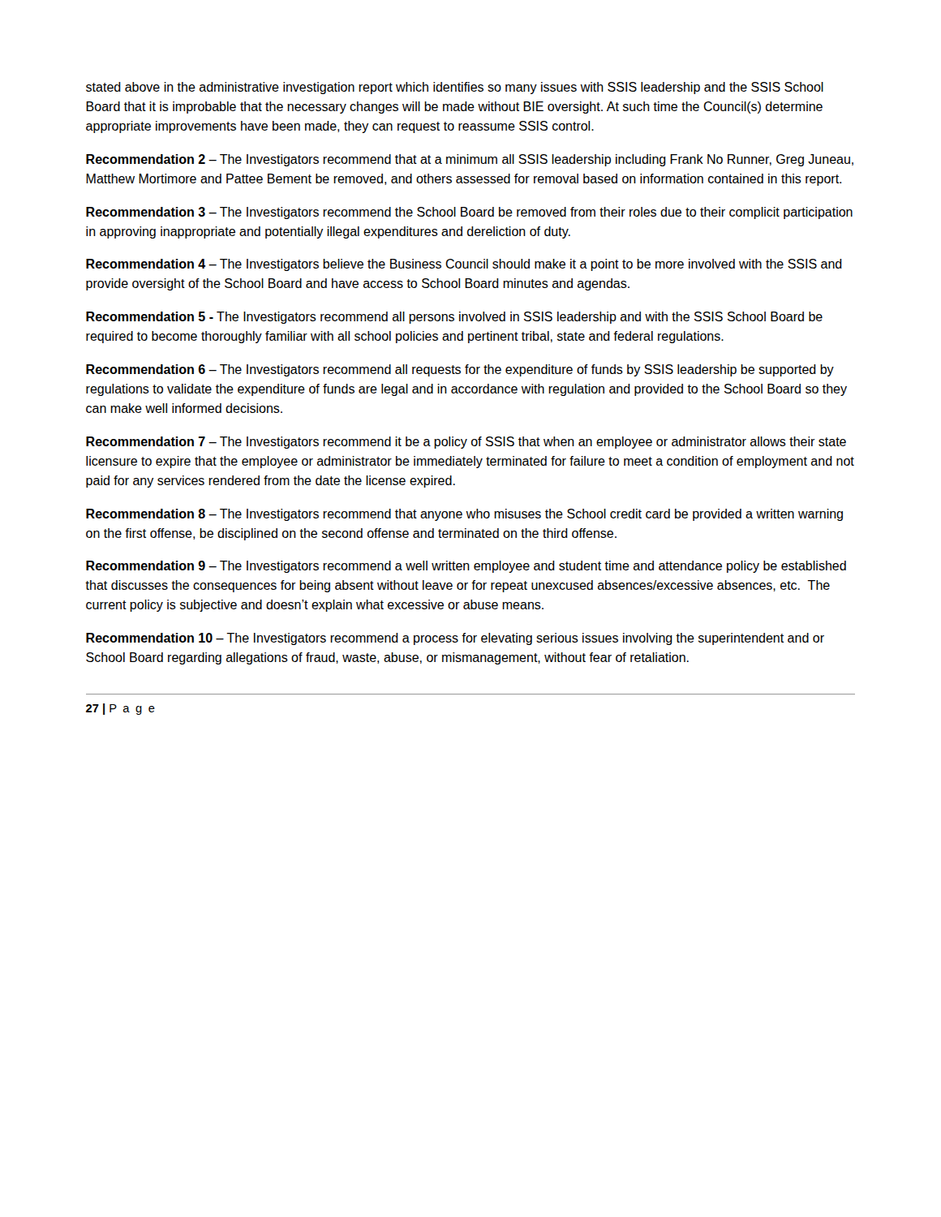stated above in the administrative investigation report which identifies so many issues with SSIS leadership and the SSIS School Board that it is improbable that the necessary changes will be made without BIE oversight. At such time the Council(s) determine appropriate improvements have been made, they can request to reassume SSIS control.
Recommendation 2 – The Investigators recommend that at a minimum all SSIS leadership including Frank No Runner, Greg Juneau, Matthew Mortimore and Pattee Bement be removed, and others assessed for removal based on information contained in this report.
Recommendation 3 – The Investigators recommend the School Board be removed from their roles due to their complicit participation in approving inappropriate and potentially illegal expenditures and dereliction of duty.
Recommendation 4 – The Investigators believe the Business Council should make it a point to be more involved with the SSIS and provide oversight of the School Board and have access to School Board minutes and agendas.
Recommendation 5 - The Investigators recommend all persons involved in SSIS leadership and with the SSIS School Board be required to become thoroughly familiar with all school policies and pertinent tribal, state and federal regulations.
Recommendation 6 – The Investigators recommend all requests for the expenditure of funds by SSIS leadership be supported by regulations to validate the expenditure of funds are legal and in accordance with regulation and provided to the School Board so they can make well informed decisions.
Recommendation 7 – The Investigators recommend it be a policy of SSIS that when an employee or administrator allows their state licensure to expire that the employee or administrator be immediately terminated for failure to meet a condition of employment and not paid for any services rendered from the date the license expired.
Recommendation 8 – The Investigators recommend that anyone who misuses the School credit card be provided a written warning on the first offense, be disciplined on the second offense and terminated on the third offense.
Recommendation 9 – The Investigators recommend a well written employee and student time and attendance policy be established that discusses the consequences for being absent without leave or for repeat unexcused absences/excessive absences, etc. The current policy is subjective and doesn’t explain what excessive or abuse means.
Recommendation 10 – The Investigators recommend a process for elevating serious issues involving the superintendent and or School Board regarding allegations of fraud, waste, abuse, or mismanagement, without fear of retaliation.
27 | P a g e